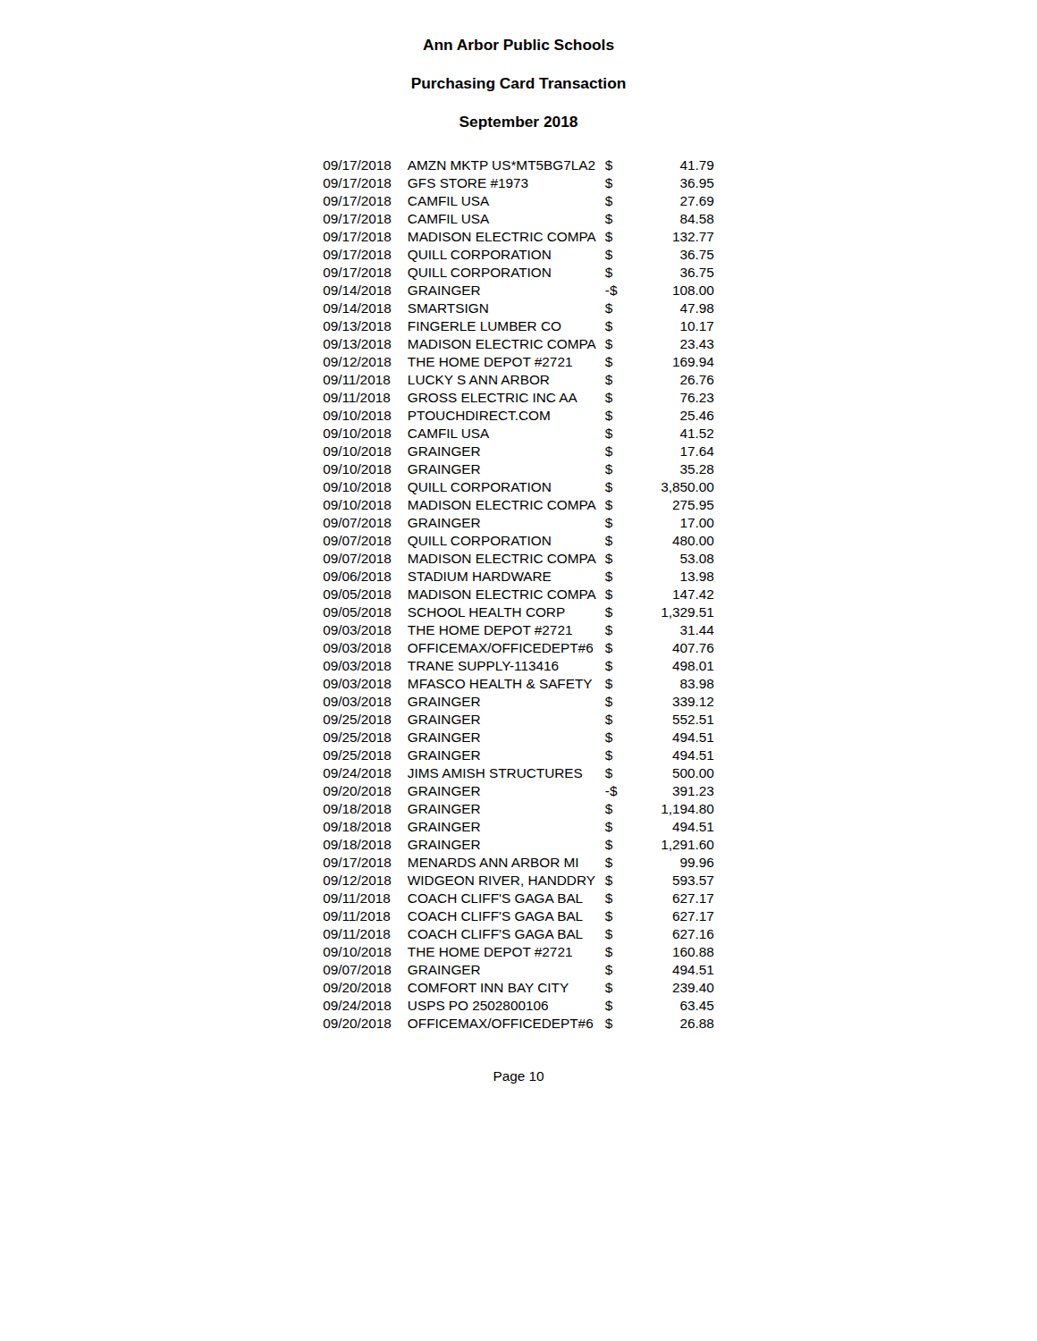Ann Arbor Public Schools
Purchasing Card Transaction
September 2018
| 09/17/2018 | AMZN MKTP US*MT5BG7LA2 | $ | 41.79 |
| 09/17/2018 | GFS STORE #1973 | $ | 36.95 |
| 09/17/2018 | CAMFIL USA | $ | 27.69 |
| 09/17/2018 | CAMFIL USA | $ | 84.58 |
| 09/17/2018 | MADISON ELECTRIC COMPA | $ | 132.77 |
| 09/17/2018 | QUILL CORPORATION | $ | 36.75 |
| 09/17/2018 | QUILL CORPORATION | $ | 36.75 |
| 09/14/2018 | GRAINGER | -$ | 108.00 |
| 09/14/2018 | SMARTSIGN | $ | 47.98 |
| 09/13/2018 | FINGERLE LUMBER CO | $ | 10.17 |
| 09/13/2018 | MADISON ELECTRIC COMPA | $ | 23.43 |
| 09/12/2018 | THE HOME DEPOT #2721 | $ | 169.94 |
| 09/11/2018 | LUCKY S ANN ARBOR | $ | 26.76 |
| 09/11/2018 | GROSS ELECTRIC INC AA | $ | 76.23 |
| 09/10/2018 | PTOUCHDIRECT.COM | $ | 25.46 |
| 09/10/2018 | CAMFIL USA | $ | 41.52 |
| 09/10/2018 | GRAINGER | $ | 17.64 |
| 09/10/2018 | GRAINGER | $ | 35.28 |
| 09/10/2018 | QUILL CORPORATION | $ | 3,850.00 |
| 09/10/2018 | MADISON ELECTRIC COMPA | $ | 275.95 |
| 09/07/2018 | GRAINGER | $ | 17.00 |
| 09/07/2018 | QUILL CORPORATION | $ | 480.00 |
| 09/07/2018 | MADISON ELECTRIC COMPA | $ | 53.08 |
| 09/06/2018 | STADIUM HARDWARE | $ | 13.98 |
| 09/05/2018 | MADISON ELECTRIC COMPA | $ | 147.42 |
| 09/05/2018 | SCHOOL HEALTH CORP | $ | 1,329.51 |
| 09/03/2018 | THE HOME DEPOT #2721 | $ | 31.44 |
| 09/03/2018 | OFFICEMAX/OFFICEDEPT#6 | $ | 407.76 |
| 09/03/2018 | TRANE SUPPLY-113416 | $ | 498.01 |
| 09/03/2018 | MFASCO HEALTH & SAFETY | $ | 83.98 |
| 09/03/2018 | GRAINGER | $ | 339.12 |
| 09/25/2018 | GRAINGER | $ | 552.51 |
| 09/25/2018 | GRAINGER | $ | 494.51 |
| 09/25/2018 | GRAINGER | $ | 494.51 |
| 09/24/2018 | JIMS AMISH STRUCTURES | $ | 500.00 |
| 09/20/2018 | GRAINGER | -$ | 391.23 |
| 09/18/2018 | GRAINGER | $ | 1,194.80 |
| 09/18/2018 | GRAINGER | $ | 494.51 |
| 09/18/2018 | GRAINGER | $ | 1,291.60 |
| 09/17/2018 | MENARDS ANN ARBOR MI | $ | 99.96 |
| 09/12/2018 | WIDGEON RIVER, HANDDRY | $ | 593.57 |
| 09/11/2018 | COACH CLIFF'S GAGA BAL | $ | 627.17 |
| 09/11/2018 | COACH CLIFF'S GAGA BAL | $ | 627.17 |
| 09/11/2018 | COACH CLIFF'S GAGA BAL | $ | 627.16 |
| 09/10/2018 | THE HOME DEPOT #2721 | $ | 160.88 |
| 09/07/2018 | GRAINGER | $ | 494.51 |
| 09/20/2018 | COMFORT INN BAY CITY | $ | 239.40 |
| 09/24/2018 | USPS PO 2502800106 | $ | 63.45 |
| 09/20/2018 | OFFICEMAX/OFFICEDEPT#6 | $ | 26.88 |
Page 10